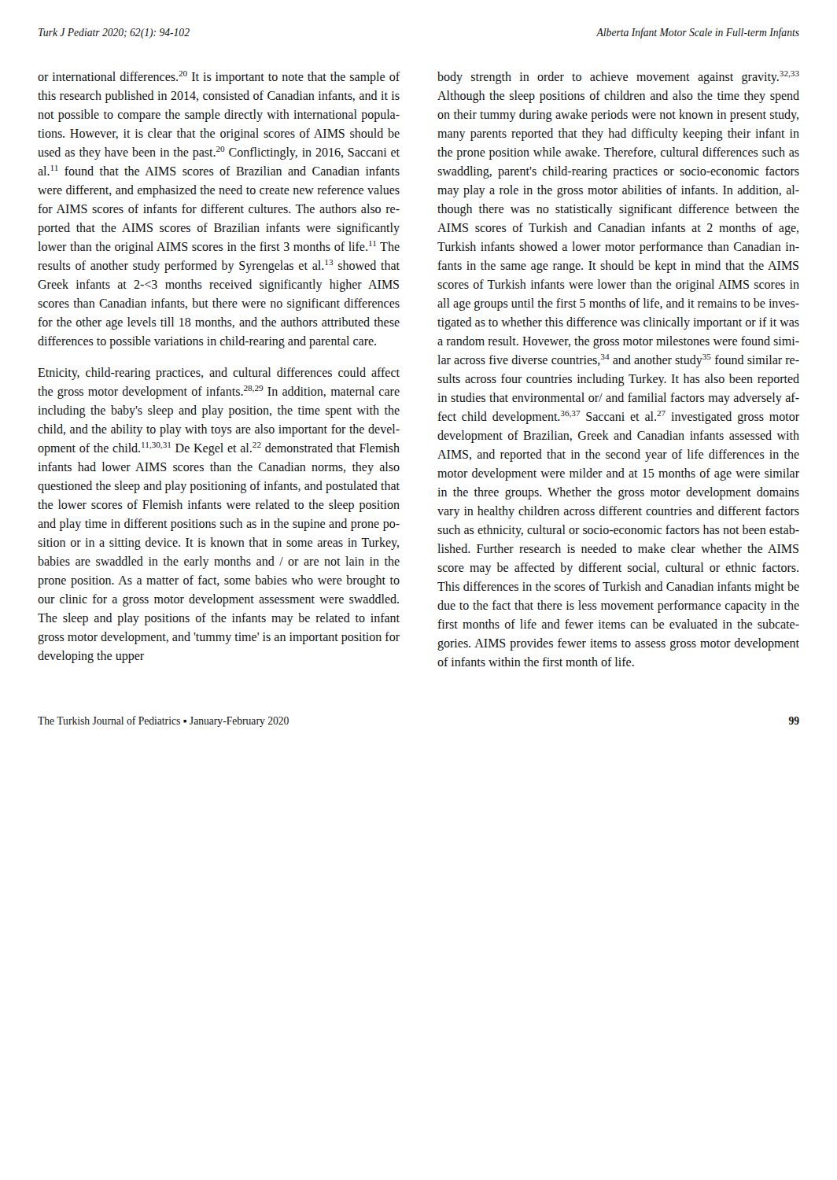Turk J Pediatr 2020; 62(1): 94-102
Alberta Infant Motor Scale in Full-term Infants
or international differences.20 It is important to note that the sample of this research published in 2014, consisted of Canadian infants, and it is not possible to compare the sample directly with international populations. However, it is clear that the original scores of AIMS should be used as they have been in the past.20 Conflictingly, in 2016, Saccani et al.11 found that the AIMS scores of Brazilian and Canadian infants were different, and emphasized the need to create new reference values for AIMS scores of infants for different cultures. The authors also reported that the AIMS scores of Brazilian infants were significantly lower than the original AIMS scores in the first 3 months of life.11 The results of another study performed by Syrengelas et al.13 showed that Greek infants at 2-<3 months received significantly higher AIMS scores than Canadian infants, but there were no significant differences for the other age levels till 18 months, and the authors attributed these differences to possible variations in child-rearing and parental care.
Etnicity, child-rearing practices, and cultural differences could affect the gross motor development of infants.28,29 In addition, maternal care including the baby's sleep and play position, the time spent with the child, and the ability to play with toys are also important for the development of the child.11,30,31 De Kegel et al.22 demonstrated that Flemish infants had lower AIMS scores than the Canadian norms, they also questioned the sleep and play positioning of infants, and postulated that the lower scores of Flemish infants were related to the sleep position and play time in different positions such as in the supine and prone position or in a sitting device. It is known that in some areas in Turkey, babies are swaddled in the early months and / or are not lain in the prone position. As a matter of fact, some babies who were brought to our clinic for a gross motor development assessment were swaddled. The sleep and play positions of the infants may be related to infant gross motor development, and 'tummy time' is an important position for developing the upper
body strength in order to achieve movement against gravity.32,33 Although the sleep positions of children and also the time they spend on their tummy during awake periods were not known in present study, many parents reported that they had difficulty keeping their infant in the prone position while awake. Therefore, cultural differences such as swaddling, parent's child-rearing practices or socio-economic factors may play a role in the gross motor abilities of infants. In addition, although there was no statistically significant difference between the AIMS scores of Turkish and Canadian infants at 2 months of age, Turkish infants showed a lower motor performance than Canadian infants in the same age range. It should be kept in mind that the AIMS scores of Turkish infants were lower than the original AIMS scores in all age groups until the first 5 months of life, and it remains to be investigated as to whether this difference was clinically important or if it was a random result. Hovewer, the gross motor milestones were found similar across five diverse countries,34 and another study35 found similar results across four countries including Turkey. It has also been reported in studies that environmental or/ and familial factors may adversely affect child development.36,37 Saccani et al.27 investigated gross motor development of Brazilian, Greek and Canadian infants assessed with AIMS, and reported that in the second year of life differences in the motor development were milder and at 15 months of age were similar in the three groups. Whether the gross motor development domains vary in healthy children across different countries and different factors such as ethnicity, cultural or socio-economic factors has not been established. Further research is needed to make clear whether the AIMS score may be affected by different social, cultural or ethnic factors. This differences in the scores of Turkish and Canadian infants might be due to the fact that there is less movement performance capacity in the first months of life and fewer items can be evaluated in the subcategories. AIMS provides fewer items to assess gross motor development of infants within the first month of life.
The Turkish Journal of Pediatrics ▪ January-February 2020
99